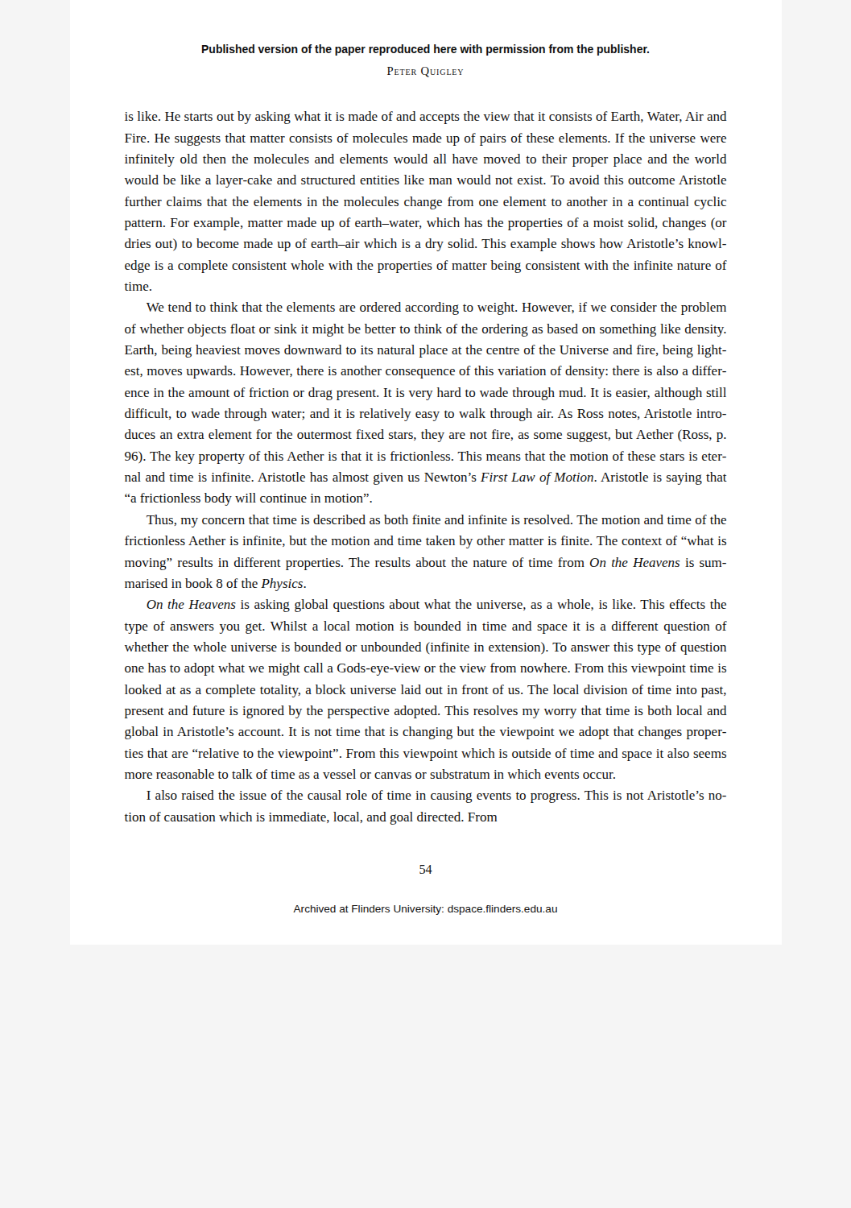Published version of the paper reproduced here with permission from the publisher.
Peter Quigley
is like. He starts out by asking what it is made of and accepts the view that it consists of Earth, Water, Air and Fire. He suggests that matter consists of molecules made up of pairs of these elements. If the universe were infinitely old then the molecules and elements would all have moved to their proper place and the world would be like a layer-cake and structured entities like man would not exist. To avoid this outcome Aristotle further claims that the elements in the molecules change from one element to another in a continual cyclic pattern. For example, matter made up of earth–water, which has the properties of a moist solid, changes (or dries out) to become made up of earth–air which is a dry solid. This example shows how Aristotle’s knowledge is a complete consistent whole with the properties of matter being consistent with the infinite nature of time.
We tend to think that the elements are ordered according to weight. However, if we consider the problem of whether objects float or sink it might be better to think of the ordering as based on something like density. Earth, being heaviest moves downward to its natural place at the centre of the Universe and fire, being lightest, moves upwards. However, there is another consequence of this variation of density: there is also a difference in the amount of friction or drag present. It is very hard to wade through mud. It is easier, although still difficult, to wade through water; and it is relatively easy to walk through air. As Ross notes, Aristotle introduces an extra element for the outermost fixed stars, they are not fire, as some suggest, but Aether (Ross, p. 96). The key property of this Aether is that it is frictionless. This means that the motion of these stars is eternal and time is infinite. Aristotle has almost given us Newton’s First Law of Motion. Aristotle is saying that “a frictionless body will continue in motion”.
Thus, my concern that time is described as both finite and infinite is resolved. The motion and time of the frictionless Aether is infinite, but the motion and time taken by other matter is finite. The context of “what is moving” results in different properties. The results about the nature of time from On the Heavens is summarised in book 8 of the Physics.
On the Heavens is asking global questions about what the universe, as a whole, is like. This effects the type of answers you get. Whilst a local motion is bounded in time and space it is a different question of whether the whole universe is bounded or unbounded (infinite in extension). To answer this type of question one has to adopt what we might call a Gods-eye-view or the view from nowhere. From this viewpoint time is looked at as a complete totality, a block universe laid out in front of us. The local division of time into past, present and future is ignored by the perspective adopted. This resolves my worry that time is both local and global in Aristotle’s account. It is not time that is changing but the viewpoint we adopt that changes properties that are “relative to the viewpoint”. From this viewpoint which is outside of time and space it also seems more reasonable to talk of time as a vessel or canvas or substratum in which events occur.
I also raised the issue of the causal role of time in causing events to progress. This is not Aristotle’s notion of causation which is immediate, local, and goal directed. From
54
Archived at Flinders University: dspace.flinders.edu.au